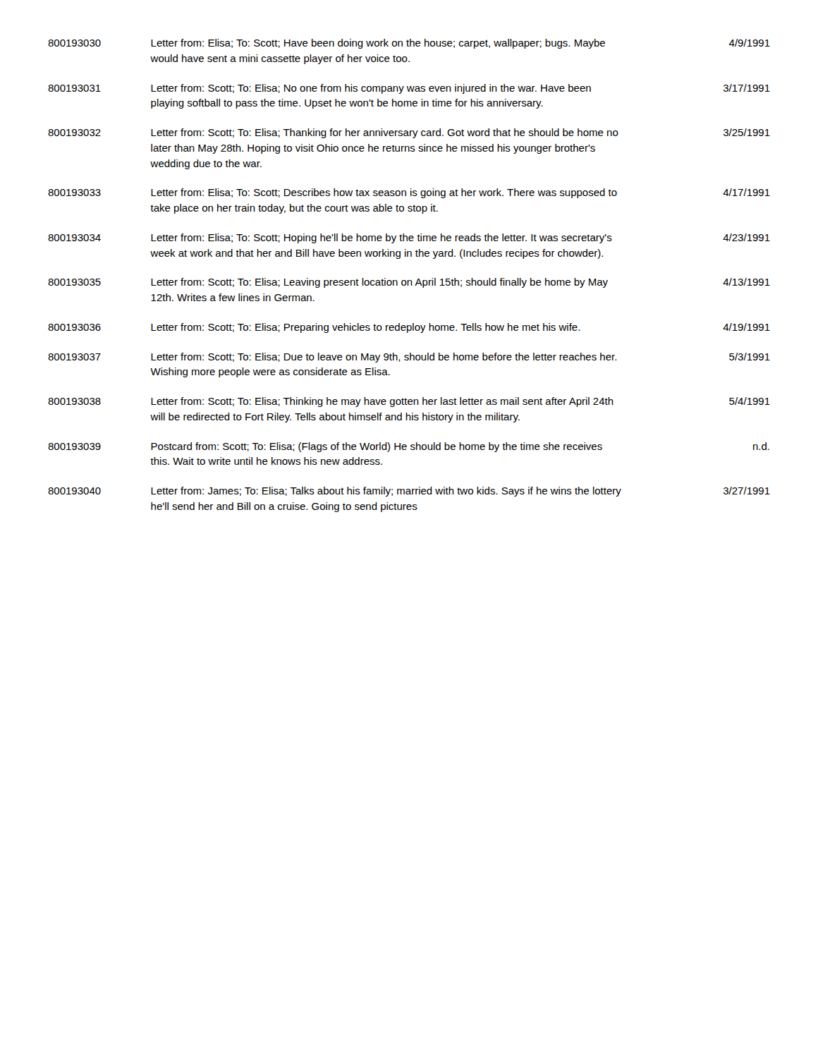| 800193030 | Letter from: Elisa; To: Scott; Have been doing work on the house; carpet, wallpaper; bugs. Maybe would have sent a mini cassette player of her voice too. | 4/9/1991 |
| 800193031 | Letter from: Scott; To: Elisa; No one from his company was even injured in the war. Have been playing softball to pass the time. Upset he won't be home in time for his anniversary. | 3/17/1991 |
| 800193032 | Letter from: Scott; To: Elisa; Thanking for her anniversary card. Got word that he should be home no later than May 28th. Hoping to visit Ohio once he returns since he missed his younger brother's wedding due to the war. | 3/25/1991 |
| 800193033 | Letter from: Elisa; To: Scott; Describes how tax season is going at her work. There was supposed to take place on her train today, but the court was able to stop it. | 4/17/1991 |
| 800193034 | Letter from: Elisa; To: Scott; Hoping he'll be home by the time he reads the letter. It was secretary's week at work and that her and Bill have been working in the yard. (Includes recipes for chowder). | 4/23/1991 |
| 800193035 | Letter from: Scott; To: Elisa; Leaving present location on April 15th; should finally be home by May 12th. Writes a few lines in German. | 4/13/1991 |
| 800193036 | Letter from: Scott; To: Elisa; Preparing vehicles to redeploy home. Tells how he met his wife. | 4/19/1991 |
| 800193037 | Letter from: Scott; To: Elisa; Due to leave on May 9th, should be home before the letter reaches her. Wishing more people were as considerate as Elisa. | 5/3/1991 |
| 800193038 | Letter from: Scott; To: Elisa; Thinking he may have gotten her last letter as mail sent after April 24th will be redirected to Fort Riley. Tells about himself and his history in the military. | 5/4/1991 |
| 800193039 | Postcard from: Scott; To: Elisa; (Flags of the World) He should be home by the time she receives this. Wait to write until he knows his new address. | n.d. |
| 800193040 | Letter from: James; To: Elisa; Talks about his family; married with two kids. Says if he wins the lottery he'll send her and Bill on a cruise. Going to send pictures | 3/27/1991 |